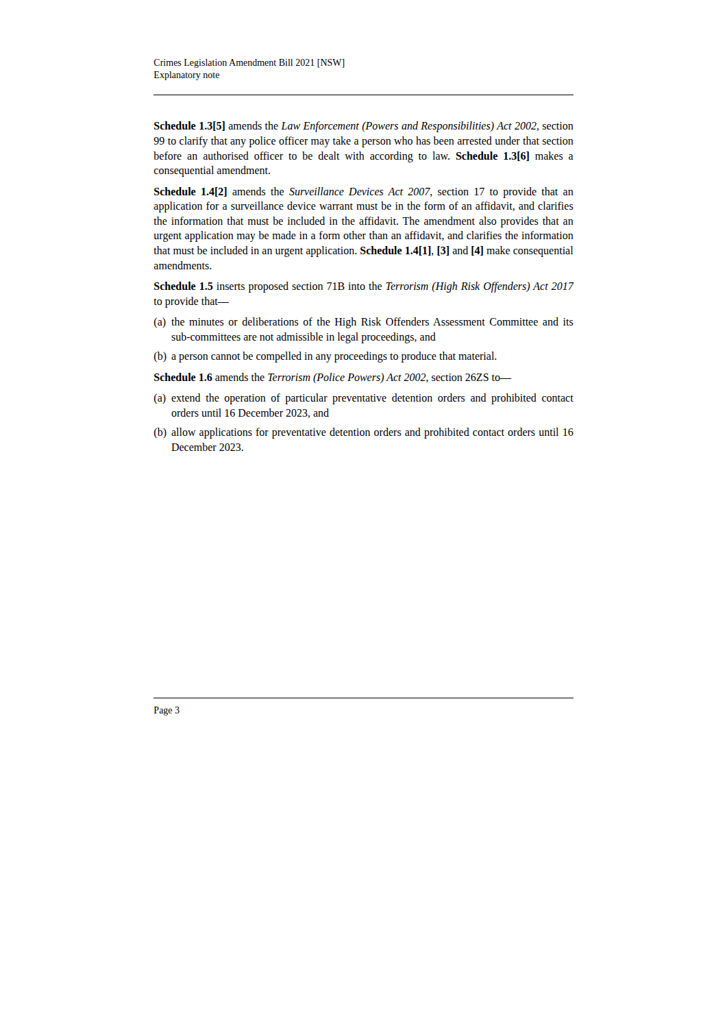Crimes Legislation Amendment Bill 2021 [NSW] Explanatory note
Schedule 1.3[5] amends the Law Enforcement (Powers and Responsibilities) Act 2002, section 99 to clarify that any police officer may take a person who has been arrested under that section before an authorised officer to be dealt with according to law. Schedule 1.3[6] makes a consequential amendment.
Schedule 1.4[2] amends the Surveillance Devices Act 2007, section 17 to provide that an application for a surveillance device warrant must be in the form of an affidavit, and clarifies the information that must be included in the affidavit. The amendment also provides that an urgent application may be made in a form other than an affidavit, and clarifies the information that must be included in an urgent application. Schedule 1.4[1], [3] and [4] make consequential amendments.
Schedule 1.5 inserts proposed section 71B into the Terrorism (High Risk Offenders) Act 2017 to provide that—
the minutes or deliberations of the High Risk Offenders Assessment Committee and its sub-committees are not admissible in legal proceedings, and
a person cannot be compelled in any proceedings to produce that material.
Schedule 1.6 amends the Terrorism (Police Powers) Act 2002, section 26ZS to—
extend the operation of particular preventative detention orders and prohibited contact orders until 16 December 2023, and
allow applications for preventative detention orders and prohibited contact orders until 16 December 2023.
Page 3